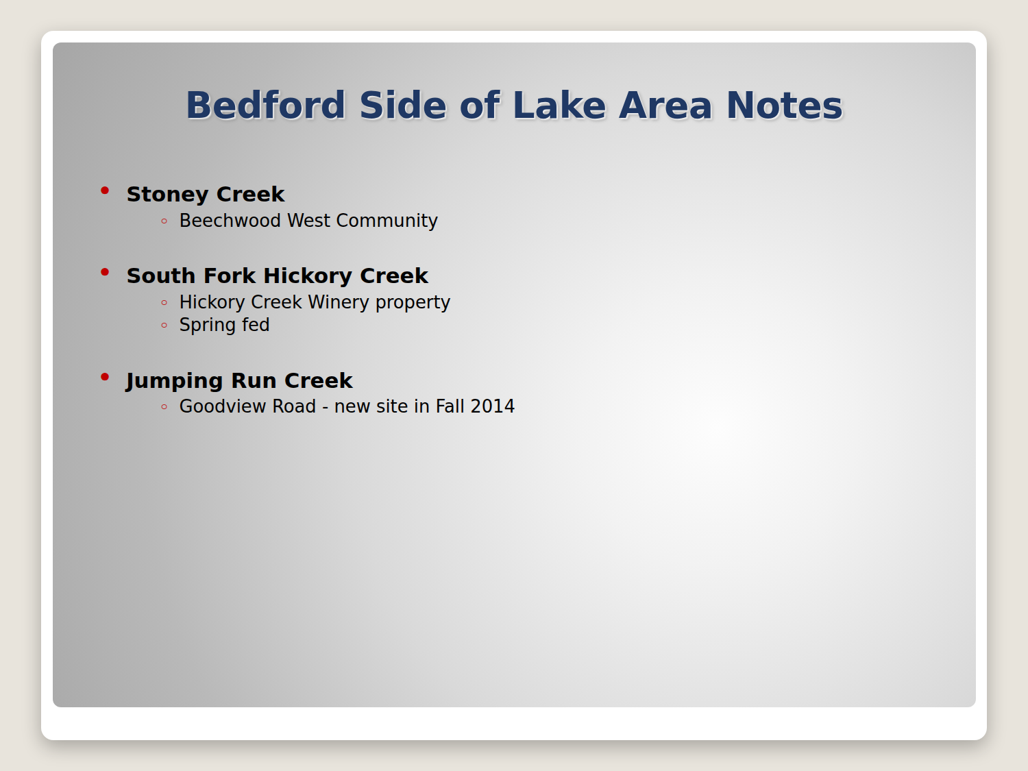Bedford Side of Lake Area Notes
Stoney Creek
Beechwood West Community
South Fork Hickory Creek
Hickory Creek Winery property
Spring fed
Jumping Run Creek
Goodview Road - new site in Fall 2014